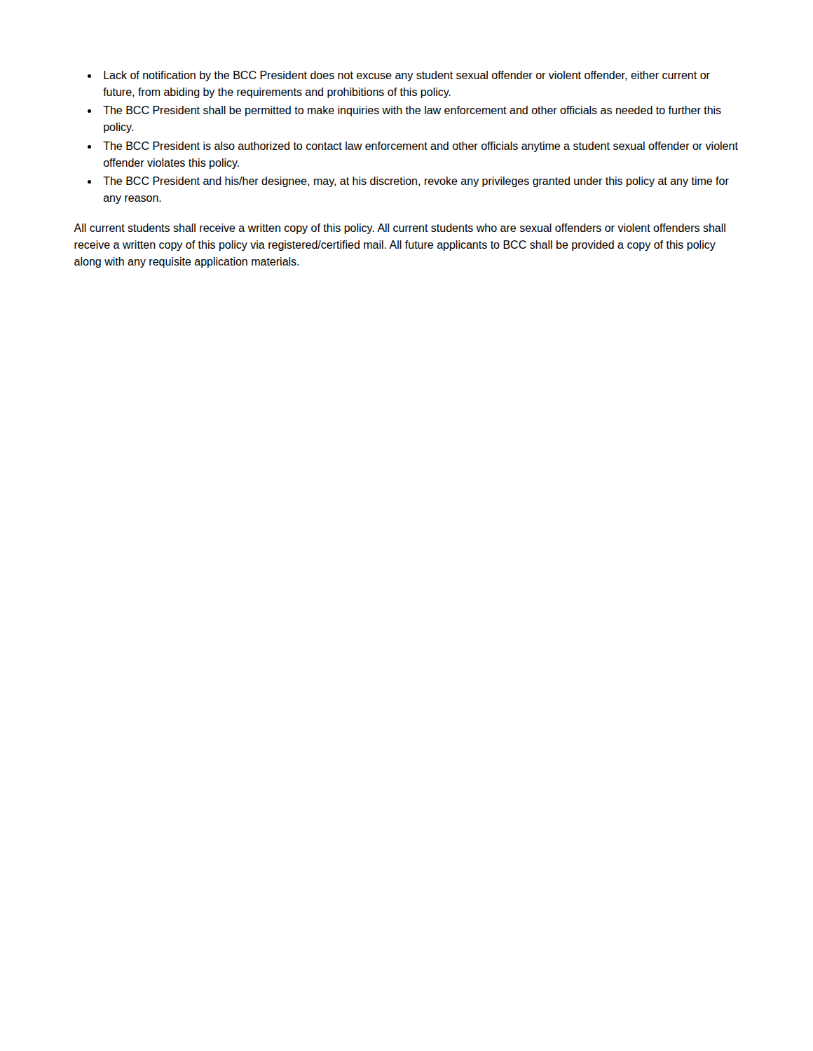Lack of notification by the BCC President does not excuse any student sexual offender or violent offender, either current or future, from abiding by the requirements and prohibitions of this policy.
The BCC President shall be permitted to make inquiries with the law enforcement and other officials as needed to further this policy.
The BCC President is also authorized to contact law enforcement and other officials anytime a student sexual offender or violent offender violates this policy.
The BCC President and his/her designee, may, at his discretion, revoke any privileges granted under this policy at any time for any reason.
All current students shall receive a written copy of this policy. All current students who are sexual offenders or violent offenders shall receive a written copy of this policy via registered/certified mail. All future applicants to BCC shall be provided a copy of this policy along with any requisite application materials.